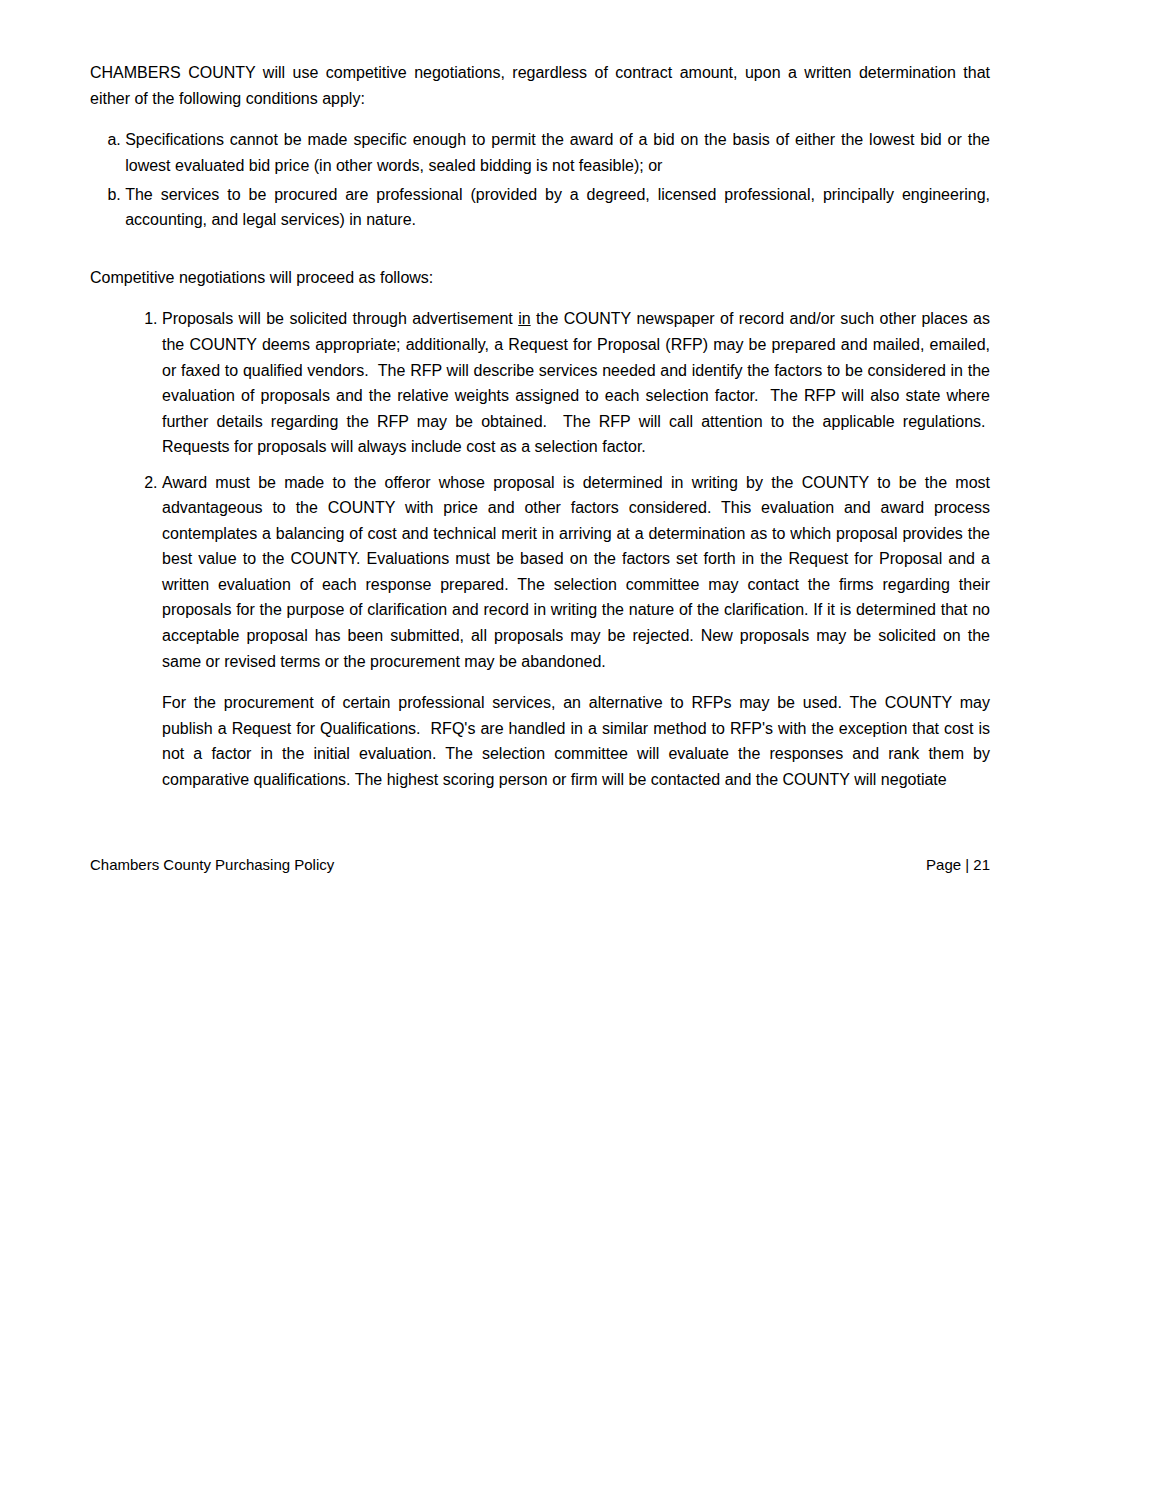CHAMBERS COUNTY will use competitive negotiations, regardless of contract amount, upon a written determination that either of the following conditions apply:
Specifications cannot be made specific enough to permit the award of a bid on the basis of either the lowest bid or the lowest evaluated bid price (in other words, sealed bidding is not feasible); or
The services to be procured are professional (provided by a degreed, licensed professional, principally engineering, accounting, and legal services) in nature.
Competitive negotiations will proceed as follows:
Proposals will be solicited through advertisement in the COUNTY newspaper of record and/or such other places as the COUNTY deems appropriate; additionally, a Request for Proposal (RFP) may be prepared and mailed, emailed, or faxed to qualified vendors. The RFP will describe services needed and identify the factors to be considered in the evaluation of proposals and the relative weights assigned to each selection factor. The RFP will also state where further details regarding the RFP may be obtained. The RFP will call attention to the applicable regulations. Requests for proposals will always include cost as a selection factor.
Award must be made to the offeror whose proposal is determined in writing by the COUNTY to be the most advantageous to the COUNTY with price and other factors considered. This evaluation and award process contemplates a balancing of cost and technical merit in arriving at a determination as to which proposal provides the best value to the COUNTY. Evaluations must be based on the factors set forth in the Request for Proposal and a written evaluation of each response prepared. The selection committee may contact the firms regarding their proposals for the purpose of clarification and record in writing the nature of the clarification. If it is determined that no acceptable proposal has been submitted, all proposals may be rejected. New proposals may be solicited on the same or revised terms or the procurement may be abandoned.
For the procurement of certain professional services, an alternative to RFPs may be used. The COUNTY may publish a Request for Qualifications. RFQ's are handled in a similar method to RFP's with the exception that cost is not a factor in the initial evaluation. The selection committee will evaluate the responses and rank them by comparative qualifications. The highest scoring person or firm will be contacted and the COUNTY will negotiate
Chambers County Purchasing Policy Page | 21